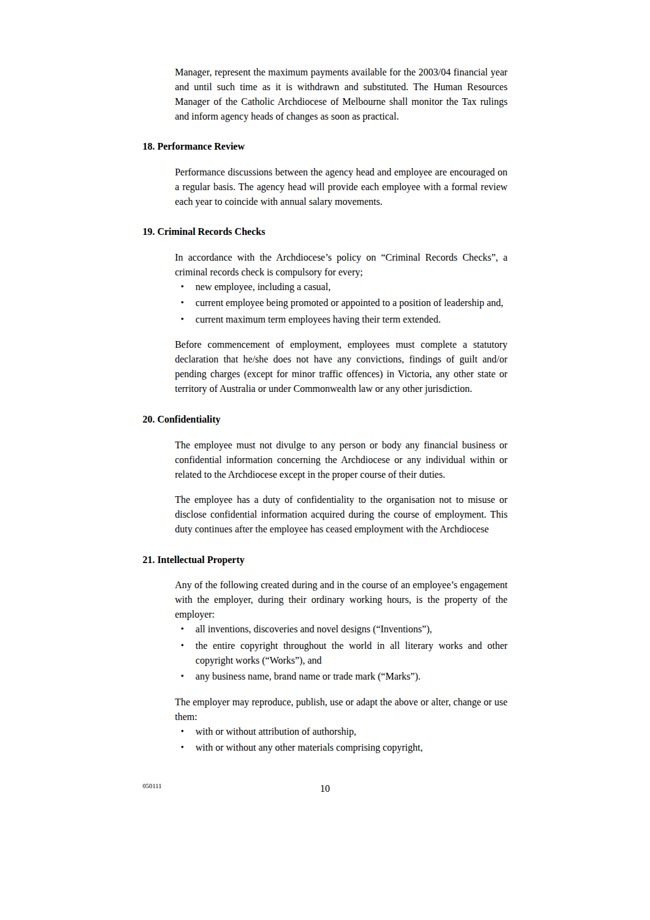Manager, represent the maximum payments available for the 2003/04 financial year and until such time as it is withdrawn and substituted. The Human Resources Manager of the Catholic Archdiocese of Melbourne shall monitor the Tax rulings and inform agency heads of changes as soon as practical.
18. Performance Review
Performance discussions between the agency head and employee are encouraged on a regular basis. The agency head will provide each employee with a formal review each year to coincide with annual salary movements.
19. Criminal Records Checks
In accordance with the Archdiocese’s policy on “Criminal Records Checks”, a criminal records check is compulsory for every;
new employee, including a casual,
current employee being promoted or appointed to a position of leadership and,
current maximum term employees having their term extended.
Before commencement of employment, employees must complete a statutory declaration that he/she does not have any convictions, findings of guilt and/or pending charges (except for minor traffic offences) in Victoria, any other state or territory of Australia or under Commonwealth law or any other jurisdiction.
20. Confidentiality
The employee must not divulge to any person or body any financial business or confidential information concerning the Archdiocese or any individual within or related to the Archdiocese except in the proper course of their duties.
The employee has a duty of confidentiality to the organisation not to misuse or disclose confidential information acquired during the course of employment. This duty continues after the employee has ceased employment with the Archdiocese
21. Intellectual Property
Any of the following created during and in the course of an employee’s engagement with the employer, during their ordinary working hours, is the property of the employer:
all inventions, discoveries and novel designs (“Inventions”),
the entire copyright throughout the world in all literary works and other copyright works (“Works”), and
any business name, brand name or trade mark (“Marks”).
The employer may reproduce, publish, use or adapt the above or alter, change or use them:
with or without attribution of authorship,
with or without any other materials comprising copyright,
050111 10